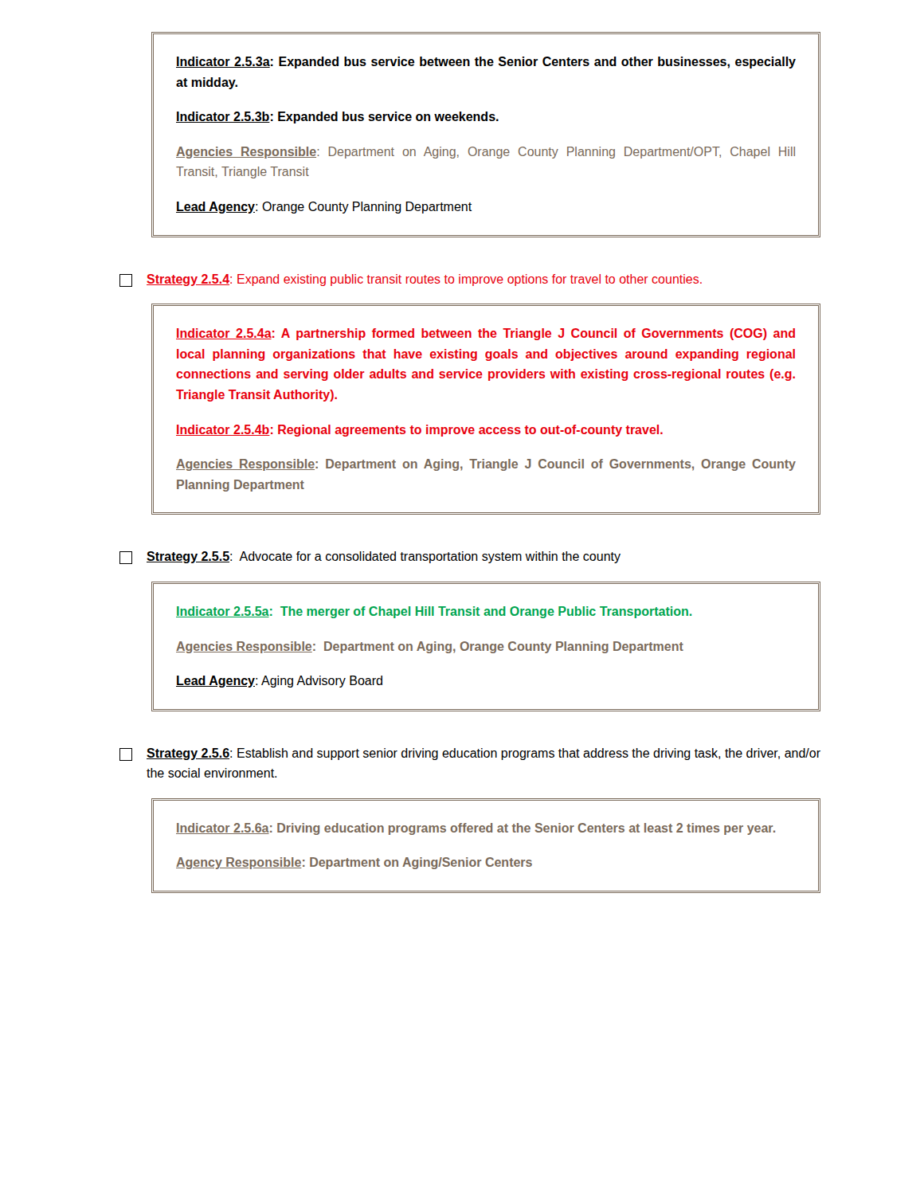Indicator 2.5.3a: Expanded bus service between the Senior Centers and other businesses, especially at midday.
Indicator 2.5.3b: Expanded bus service on weekends.
Agencies Responsible: Department on Aging, Orange County Planning Department/OPT, Chapel Hill Transit, Triangle Transit
Lead Agency: Orange County Planning Department
Strategy 2.5.4: Expand existing public transit routes to improve options for travel to other counties.
Indicator 2.5.4a: A partnership formed between the Triangle J Council of Governments (COG) and local planning organizations that have existing goals and objectives around expanding regional connections and serving older adults and service providers with existing cross-regional routes (e.g. Triangle Transit Authority).
Indicator 2.5.4b: Regional agreements to improve access to out-of-county travel.
Agencies Responsible: Department on Aging, Triangle J Council of Governments, Orange County Planning Department
Strategy 2.5.5: Advocate for a consolidated transportation system within the county
Indicator 2.5.5a: The merger of Chapel Hill Transit and Orange Public Transportation.
Agencies Responsible: Department on Aging, Orange County Planning Department
Lead Agency: Aging Advisory Board
Strategy 2.5.6: Establish and support senior driving education programs that address the driving task, the driver, and/or the social environment.
Indicator 2.5.6a: Driving education programs offered at the Senior Centers at least 2 times per year.
Agency Responsible: Department on Aging/Senior Centers